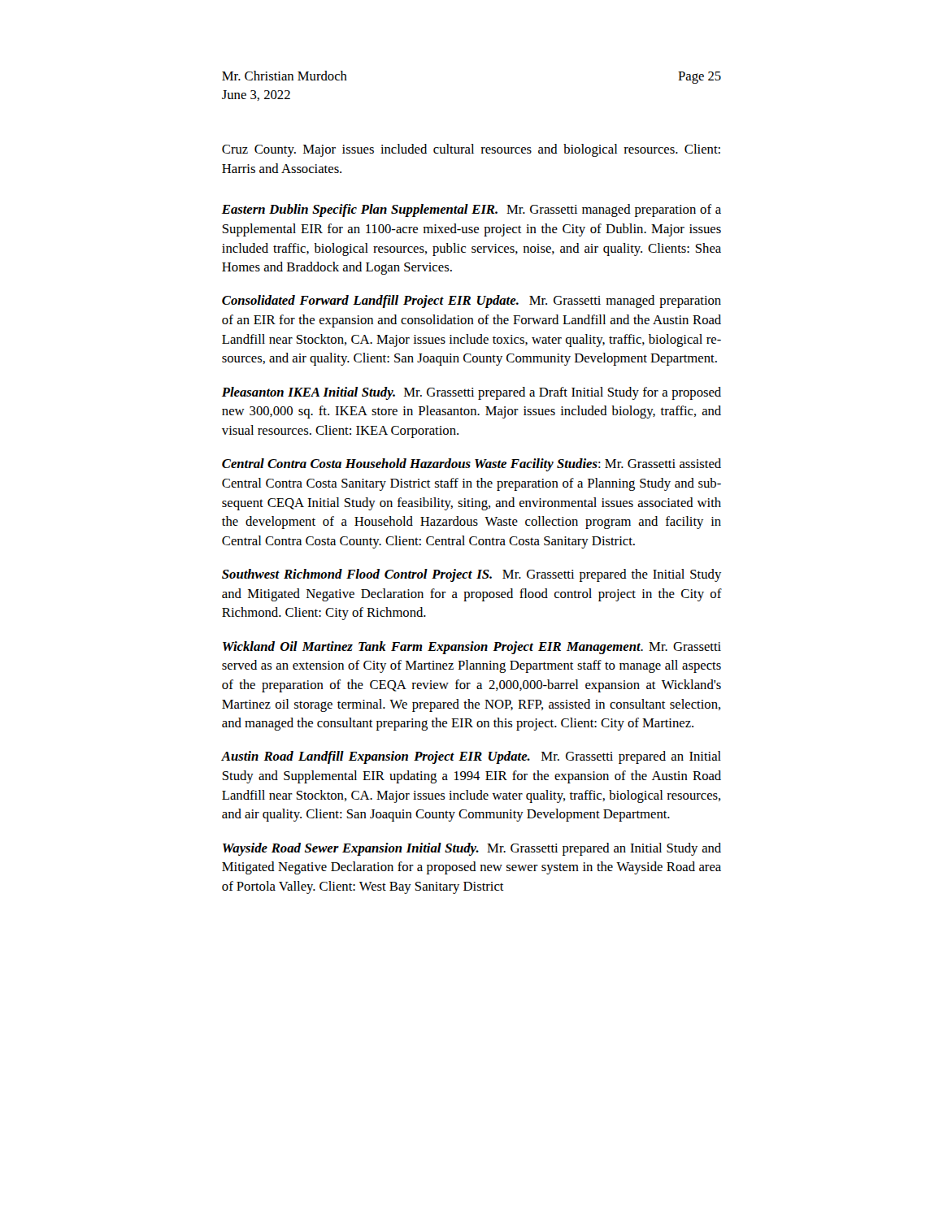Mr. Christian Murdoch
June 3, 2022
Page 25
Cruz County. Major issues included cultural resources and biological resources. Client: Harris and Associates.
Eastern Dublin Specific Plan Supplemental EIR. Mr. Grassetti managed preparation of a Supplemental EIR for an 1100-acre mixed-use project in the City of Dublin. Major issues included traffic, biological resources, public services, noise, and air quality. Clients: Shea Homes and Braddock and Logan Services.
Consolidated Forward Landfill Project EIR Update. Mr. Grassetti managed preparation of an EIR for the expansion and consolidation of the Forward Landfill and the Austin Road Landfill near Stockton, CA. Major issues include toxics, water quality, traffic, biological resources, and air quality. Client: San Joaquin County Community Development Department.
Pleasanton IKEA Initial Study. Mr. Grassetti prepared a Draft Initial Study for a proposed new 300,000 sq. ft. IKEA store in Pleasanton. Major issues included biology, traffic, and visual resources. Client: IKEA Corporation.
Central Contra Costa Household Hazardous Waste Facility Studies: Mr. Grassetti assisted Central Contra Costa Sanitary District staff in the preparation of a Planning Study and subsequent CEQA Initial Study on feasibility, siting, and environmental issues associated with the development of a Household Hazardous Waste collection program and facility in Central Contra Costa County. Client: Central Contra Costa Sanitary District.
Southwest Richmond Flood Control Project IS. Mr. Grassetti prepared the Initial Study and Mitigated Negative Declaration for a proposed flood control project in the City of Richmond. Client: City of Richmond.
Wickland Oil Martinez Tank Farm Expansion Project EIR Management. Mr. Grassetti served as an extension of City of Martinez Planning Department staff to manage all aspects of the preparation of the CEQA review for a 2,000,000-barrel expansion at Wickland's Martinez oil storage terminal. We prepared the NOP, RFP, assisted in consultant selection, and managed the consultant preparing the EIR on this project. Client: City of Martinez.
Austin Road Landfill Expansion Project EIR Update. Mr. Grassetti prepared an Initial Study and Supplemental EIR updating a 1994 EIR for the expansion of the Austin Road Landfill near Stockton, CA. Major issues include water quality, traffic, biological resources, and air quality. Client: San Joaquin County Community Development Department.
Wayside Road Sewer Expansion Initial Study. Mr. Grassetti prepared an Initial Study and Mitigated Negative Declaration for a proposed new sewer system in the Wayside Road area of Portola Valley. Client: West Bay Sanitary District